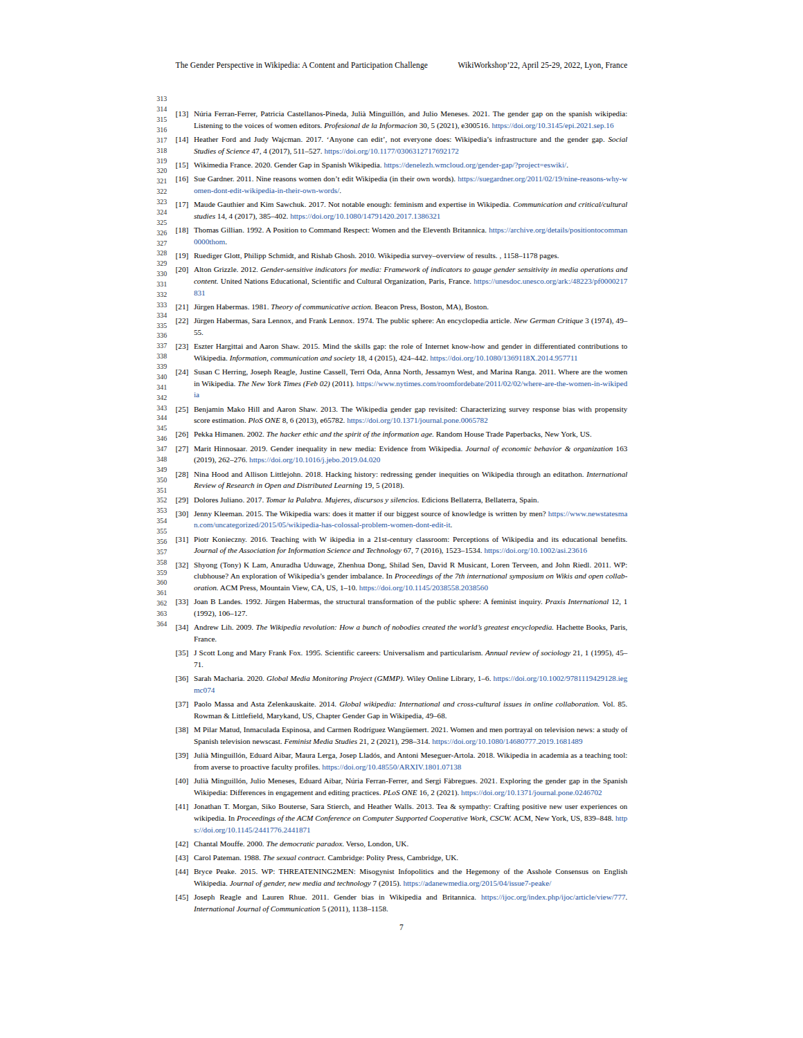The Gender Perspective in Wikipedia: A Content and Participation Challenge WikiWorkshop’22, April 25-29, 2022, Lyon, France
313314315316317318319320321322323324325326327328329330331332333334335336337338339340341342343344345346347348349350351352353354355356357358359360361362363364
Núria Ferran-Ferrer, Patricia Castellanos-Pineda, Julià Minguillón, and Julio Meneses. 2021. The gender gap on the spanish wikipedia: Listening to the voices of women editors. Profesional de la Informacion 30, 5 (2021), e300516. https://doi.org/10.3145/epi.2021.sep.16
Heather Ford and Judy Wajcman. 2017. ‘Anyone can edit’, not everyone does: Wikipedia’s infrastructure and the gender gap. Social Studies of Science 47, 4 (2017), 511–527. https://doi.org/10.1177/0306312717692172
Wikimedia France. 2020. Gender Gap in Spanish Wikipedia. https://denelezh.wmcloud.org/gender-gap/?project=eswiki/.
Sue Gardner. 2011. Nine reasons women don’t edit Wikipedia (in their own words). https://suegardner.org/2011/02/19/nine-reasons-why-women-dont-edit-wikipedia-in-their-own-words/.
Maude Gauthier and Kim Sawchuk. 2017. Not notable enough: feminism and expertise in Wikipedia. Communication and critical/cultural studies 14, 4 (2017), 385–402. https://doi.org/10.1080/14791420.2017.1386321
Thomas Gillian. 1992. A Position to Command Respect: Women and the Eleventh Britannica. https://archive.org/details/positiontocomman0000thom.
Ruediger Glott, Philipp Schmidt, and Rishab Ghosh. 2010. Wikipedia survey–overview of results. , 1158–1178 pages.
Alton Grizzle. 2012. Gender-sensitive indicators for media: Framework of indicators to gauge gender sensitivity in media operations and content. United Nations Educational, Scientific and Cultural Organization, Paris, France. https://unesdoc.unesco.org/ark:/48223/pf0000217831
Jürgen Habermas. 1981. Theory of communicative action. Beacon Press, Boston, MA), Boston.
Jürgen Habermas, Sara Lennox, and Frank Lennox. 1974. The public sphere: An encyclopedia article. New German Critique 3 (1974), 49–55.
Eszter Hargittai and Aaron Shaw. 2015. Mind the skills gap: the role of Internet know-how and gender in differentiated contributions to Wikipedia. Information, communication and society 18, 4 (2015), 424–442. https://doi.org/10.1080/1369118X.2014.957711
Susan C Herring, Joseph Reagle, Justine Cassell, Terri Oda, Anna North, Jessamyn West, and Marina Ranga. 2011. Where are the women in Wikipedia. The New York Times (Feb 02) (2011). https://www.nytimes.com/roomfordebate/2011/02/02/where-are-the-women-in-wikipedia
Benjamin Mako Hill and Aaron Shaw. 2013. The Wikipedia gender gap revisited: Characterizing survey response bias with propensity score estimation. PloS ONE 8, 6 (2013), e65782. https://doi.org/10.1371/journal.pone.0065782
Pekka Himanen. 2002. The hacker ethic and the spirit of the information age. Random House Trade Paperbacks, New York, US.
Marit Hinnosaar. 2019. Gender inequality in new media: Evidence from Wikipedia. Journal of economic behavior & organization 163 (2019), 262–276. https://doi.org/10.1016/j.jebo.2019.04.020
Nina Hood and Allison Littlejohn. 2018. Hacking history: redressing gender inequities on Wikipedia through an editathon. International Review of Research in Open and Distributed Learning 19, 5 (2018).
Dolores Juliano. 2017. Tomar la Palabra. Mujeres, discursos y silencios. Edicions Bellaterra, Bellaterra, Spain.
Jenny Kleeman. 2015. The Wikipedia wars: does it matter if our biggest source of knowledge is written by men? https://www.newstatesman.com/uncategorized/2015/05/wikipedia-has-colossal-problem-women-dont-edit-it.
Piotr Konieczny. 2016. Teaching with W ikipedia in a 21st-century classroom: Perceptions of Wikipedia and its educational benefits. Journal of the Association for Information Science and Technology 67, 7 (2016), 1523–1534. https://doi.org/10.1002/asi.23616
Shyong (Tony) K Lam, Anuradha Uduwage, Zhenhua Dong, Shilad Sen, David R Musicant, Loren Terveen, and John Riedl. 2011. WP: clubhouse? An exploration of Wikipedia’s gender imbalance. In Proceedings of the 7th international symposium on Wikis and open collaboration. ACM Press, Mountain View, CA, US, 1–10. https://doi.org/10.1145/2038558.2038560
Joan B Landes. 1992. Jürgen Habermas, the structural transformation of the public sphere: A feminist inquiry. Praxis International 12, 1 (1992), 106–127.
Andrew Lih. 2009. The Wikipedia revolution: How a bunch of nobodies created the world’s greatest encyclopedia. Hachette Books, Paris, France.
J Scott Long and Mary Frank Fox. 1995. Scientific careers: Universalism and particularism. Annual review of sociology 21, 1 (1995), 45–71.
Sarah Macharia. 2020. Global Media Monitoring Project (GMMP). Wiley Online Library, 1–6. https://doi.org/10.1002/9781119429128.iegmc074
Paolo Massa and Asta Zelenkauskaite. 2014. Global wikipedia: International and cross-cultural issues in online collaboration. Vol. 85. Rowman & Littlefield, Marykand, US, Chapter Gender Gap in Wikipedia, 49–68.
M Pilar Matud, Inmaculada Espinosa, and Carmen Rodríguez Wangüemert. 2021. Women and men portrayal on television news: a study of Spanish television newscast. Feminist Media Studies 21, 2 (2021), 298–314. https://doi.org/10.1080/14680777.2019.1681489
Julià Minguillón, Eduard Aibar, Maura Lerga, Josep Lladós, and Antoni Meseguer-Artola. 2018. Wikipedia in academia as a teaching tool: from averse to proactive faculty profiles. https://doi.org/10.48550/ARXIV.1801.07138
Julià Minguillón, Julio Meneses, Eduard Aibar, Núria Ferran-Ferrer, and Sergi Fàbregues. 2021. Exploring the gender gap in the Spanish Wikipedia: Differences in engagement and editing practices. PLoS ONE 16, 2 (2021). https://doi.org/10.1371/journal.pone.0246702
Jonathan T. Morgan, Siko Bouterse, Sara Stierch, and Heather Walls. 2013. Tea & sympathy: Crafting positive new user experiences on wikipedia. In Proceedings of the ACM Conference on Computer Supported Cooperative Work, CSCW. ACM, New York, US, 839–848. https://doi.org/10.1145/2441776.2441871
Chantal Mouffe. 2000. The democratic paradox. Verso, London, UK.
Carol Pateman. 1988. The sexual contract. Cambridge: Polity Press, Cambridge, UK.
Bryce Peake. 2015. WP: THREATENING2MEN: Misogynist Infopolitics and the Hegemony of the Asshole Consensus on English Wikipedia. Journal of gender, new media and technology 7 (2015). https://adanewmedia.org/2015/04/issue7-peake/
Joseph Reagle and Lauren Rhue. 2011. Gender bias in Wikipedia and Britannica. https://ijoc.org/index.php/ijoc/article/view/777. International Journal of Communication 5 (2011), 1138–1158.
7